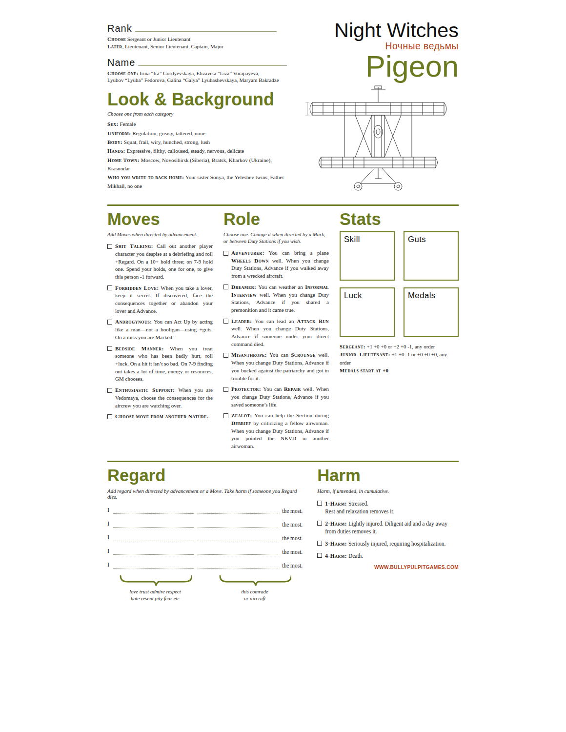Rank
Choose Sergeant or Junior Lieutenant
Later, Lieutenant, Senior Lieutenant, Captain, Major
Name
Choose one: Irina “Ira” Gordyevskaya, Elizaveta “Liza” Vorapayeva,
Lyubov “Lyuba” Fedorova, Galina “Galya” Lyubashevskaya, Maryam Bakradze
Look & Background
Choose one from each category
Sex: Female
Uniform: Regulation, greasy, tattered, none
Body: Squat, frail, wiry, hunched, strong, lush
Hands: Expressive, filthy, calloused, steady, nervous, delicate
Home Town: Moscow, Novosibirsk (Siberia), Bratsk, Kharkov (Ukraine), Krasnodar
Who you write to back home: Your sister Sonya, the Yeleshev twins, Father Mikhail, no one
Night Witches
Ночные ведьмы
Pigeon
Moves
Add Moves when directed by advancement.
Shit Talking: Call out another player character you despise at a debriefing and roll +Regard. On a 10+ hold three; on 7-9 hold one. Spend your holds, one for one, to give this person -1 forward.
Forbidden Love: When you take a lover, keep it secret. If discovered, face the consequences together or abandon your lover and Advance.
Androgynous: You can Act Up by acting like a man—not a hooligan—using +guts. On a miss you are Marked.
Bedside Manner: When you treat someone who has been badly hurt, roll +luck. On a hit it isn’t so bad. On 7-9 finding out takes a lot of time, energy or resources, GM chooses.
Enthusiastic Support: When you are Vedomaya, choose the consequences for the aircrew you are watching over.
Choose move from another Nature.
Role
Choose one. Change it when directed by a Mark, or between Duty Stations if you wish.
Adventurer: You can bring a plane Wheels Down well. When you change Duty Stations, Advance if you walked away from a wrecked aircraft.
Dreamer: You can weather an Informal Interview well. When you change Duty Stations, Advance if you shared a premonition and it came true.
Leader: You can lead an Attack Run well. When you change Duty Stations, Advance if someone under your direct command died.
Misanthrope: You can Scrounge well. When you change Duty Stations, Advance if you bucked against the patriarchy and got in trouble for it.
Protector: You can Repair well. When you change Duty Stations, Advance if you saved someone’s life.
Zealot: You can help the Section during Debrief by criticizing a fellow airwoman. When you change Duty Stations, Advance if you pointed the NKVD in another airwoman.
Stats
Skill
Guts
Luck
Medals
Sergeant: +1 +0 +0 or +2 +0 -1, any order
Junior Lieutenant: +1 +0 -1 or +0 +0 +0, any order
Medals start at +0
Regard
Add regard when directed by advancement or a Move. Take harm if someone you Regard dies.
I the most.
I the most.
I the most.
I the most.
I the most.
love trust admire respect
hate resent pity fear etc
this comrade
or aircraft
Harm
Harm, if untended, in cumulative.
1-Harm: Stressed.
Rest and relaxation removes it.
2-Harm: Lightly injured. Diligent aid and a day away from duties removes it.
3-Harm: Seriously injured, requiring hospitalization.
4-Harm: Death.
WWW.BULLYPULPITGAMES.COM